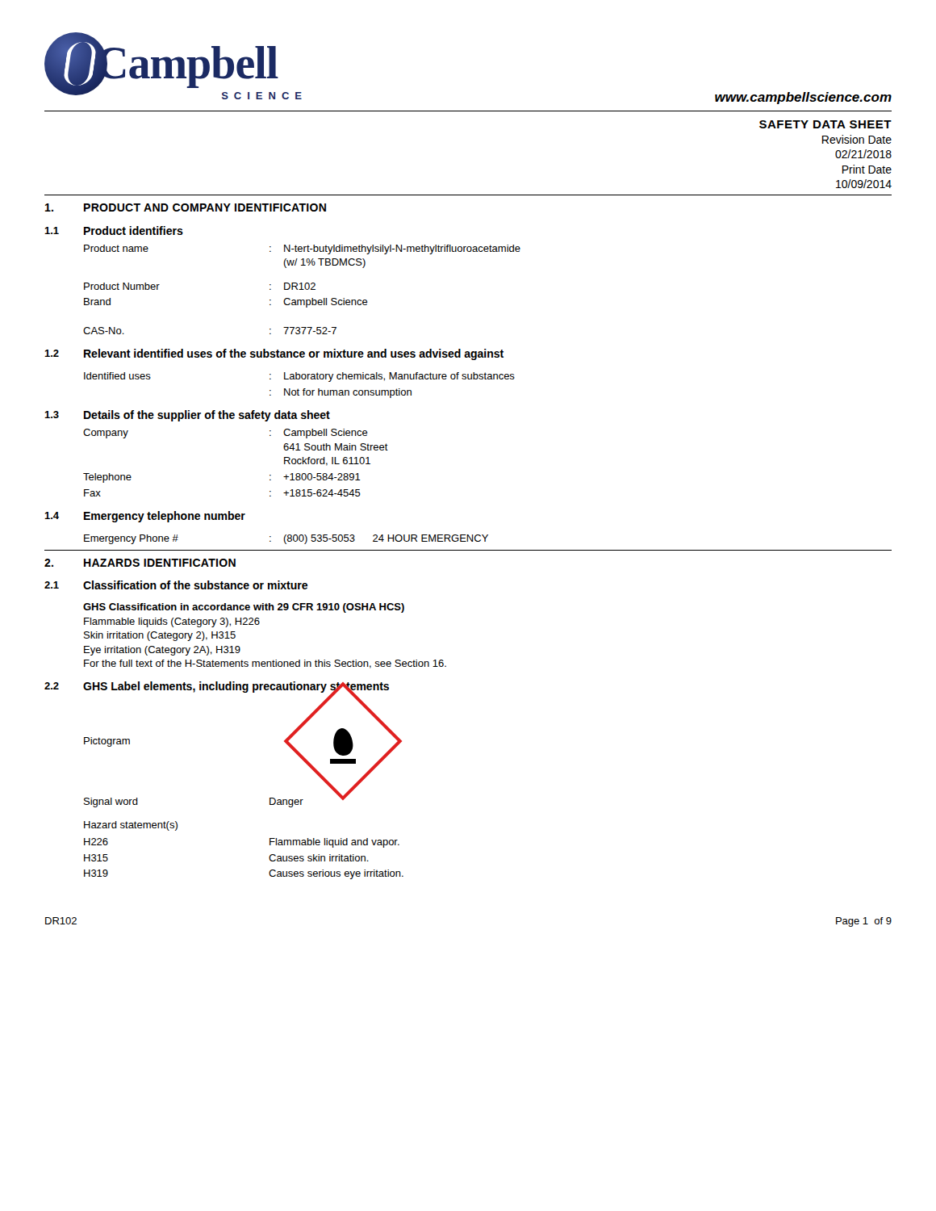Campbell
SCIENCE
www.campbellscience.com
SAFETY DATA SHEET
Revision Date
02/21/2018
Print Date
10/09/2014
1. PRODUCT AND COMPANY IDENTIFICATION
1.1
Product identifiers
| Product name | : | N-tert-butyldimethylsilyl-N-methyltrifluoroacetamide (w/ 1% TBDMCS) |
| Product Number | : | DR102 |
| Brand | : | Campbell Science |
| CAS-No. | : | 77377-52-7 |
1.2
Relevant identified uses of the substance or mixture and uses advised against
| Identified uses | : | Laboratory chemicals, Manufacture of substances |
| | : | Not for human consumption |
1.3
Details of the supplier of the safety data sheet
| Company | : | Campbell Science 641 South Main Street Rockford, IL 61101 |
| Telephone | : | +1800-584-2891 |
| Fax | : | +1815-624-4545 |
1.4
Emergency telephone number
| Emergency Phone # | : | (800) 535-5053 24 HOUR EMERGENCY |
2. HAZARDS IDENTIFICATION
2.1
Classification of the substance or mixture
GHS Classification in accordance with 29 CFR 1910 (OSHA HCS)
Flammable liquids (Category 3), H226
Skin irritation (Category 2), H315
Eye irritation (Category 2A), H319
For the full text of the H-Statements mentioned in this Section, see Section 16.
2.2
GHS Label elements, including precautionary statements
Pictogram
Signal word
Danger
Hazard statement(s)
| H226 | Flammable liquid and vapor. |
| H315 | Causes skin irritation. |
| H319 | Causes serious eye irritation. |
DR102
Page 1 of 9